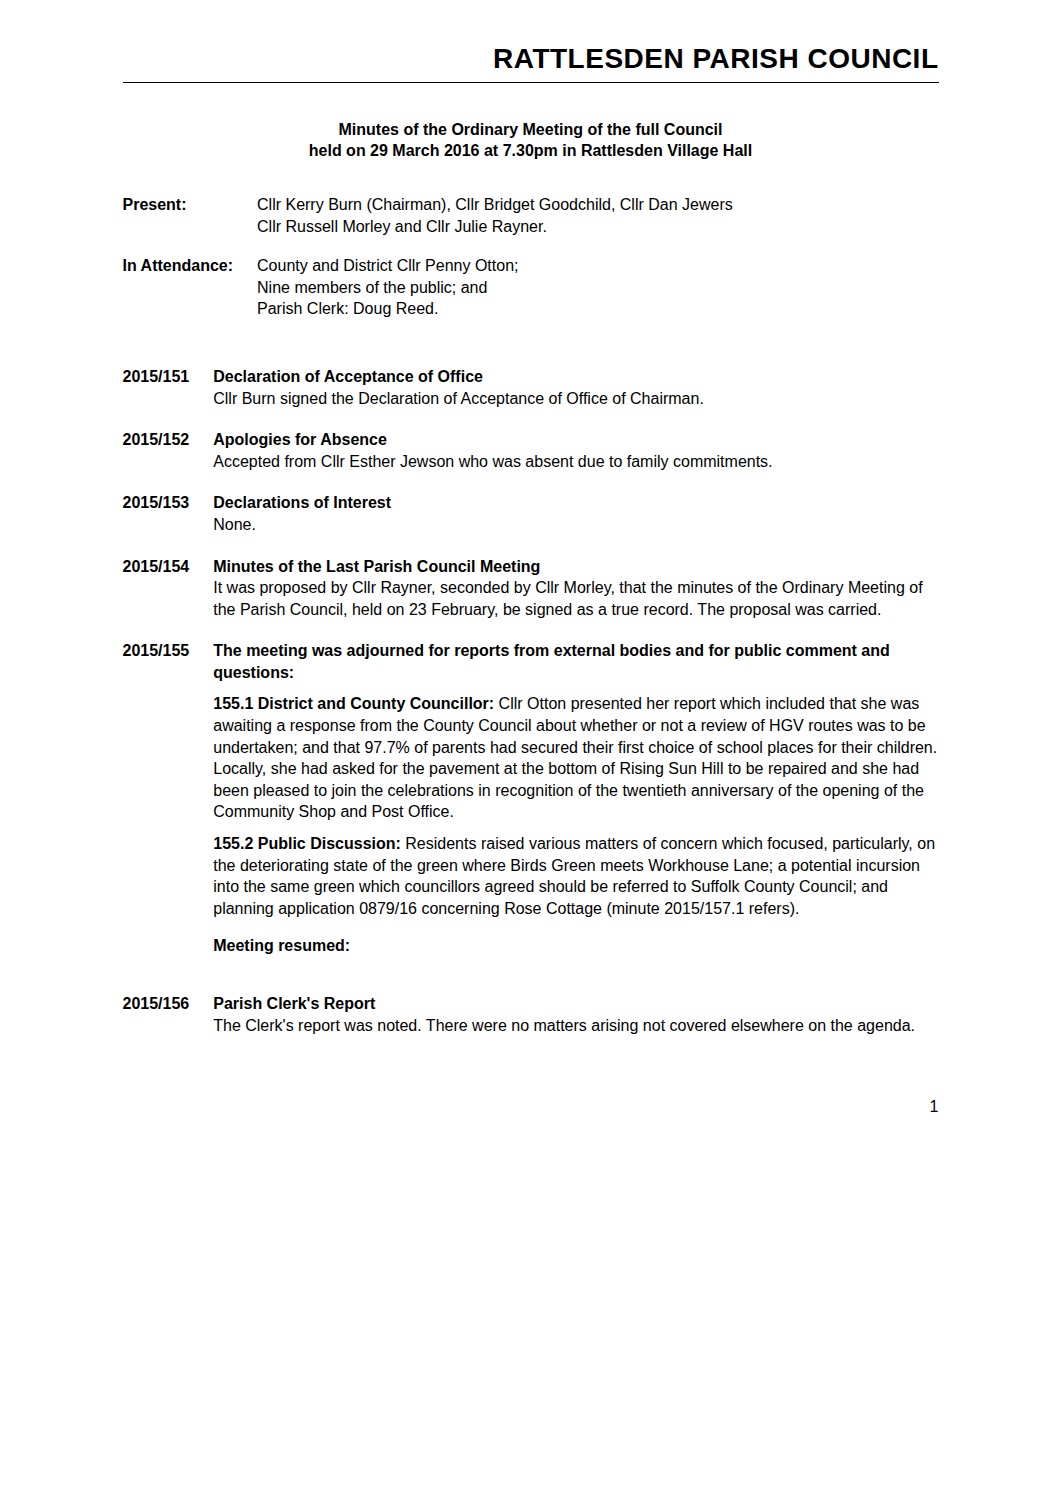RATTLESDEN PARISH COUNCIL
Minutes of the Ordinary Meeting of the full Council
held on 29 March 2016 at 7.30pm in Rattlesden Village Hall
| Present: | Cllr Kerry Burn (Chairman), Cllr Bridget Goodchild, Cllr Dan Jewers Cllr Russell Morley and Cllr Julie Rayner. |
| In Attendance: | County and District Cllr Penny Otton; Nine members of the public; and Parish Clerk: Doug Reed. |
| 2015/151 | Declaration of Acceptance of Office Cllr Burn signed the Declaration of Acceptance of Office of Chairman. |
| 2015/152 | Apologies for Absence Accepted from Cllr Esther Jewson who was absent due to family commitments. |
| 2015/153 | Declarations of Interest None. |
| 2015/154 | Minutes of the Last Parish Council Meeting It was proposed by Cllr Rayner, seconded by Cllr Morley, that the minutes of the Ordinary Meeting of the Parish Council, held on 23 February, be signed as a true record. The proposal was carried. |
| 2015/155 | The meeting was adjourned for reports from external bodies and for public comment and questions: 155.1 District and County Councillor: Cllr Otton presented her report which included that she was awaiting a response from the County Council about whether or not a review of HGV routes was to be undertaken; and that 97.7% of parents had secured their first choice of school places for their children. Locally, she had asked for the pavement at the bottom of Rising Sun Hill to be repaired and she had been pleased to join the celebrations in recognition of the twentieth anniversary of the opening of the Community Shop and Post Office. 155.2 Public Discussion: Residents raised various matters of concern which focused, particularly, on the deteriorating state of the green where Birds Green meets Workhouse Lane; a potential incursion into the same green which councillors agreed should be referred to Suffolk County Council; and planning application 0879/16 concerning Rose Cottage (minute 2015/157.1 refers). Meeting resumed: |
| 2015/156 | Parish Clerk's Report The Clerk's report was noted. There were no matters arising not covered elsewhere on the agenda. |
1